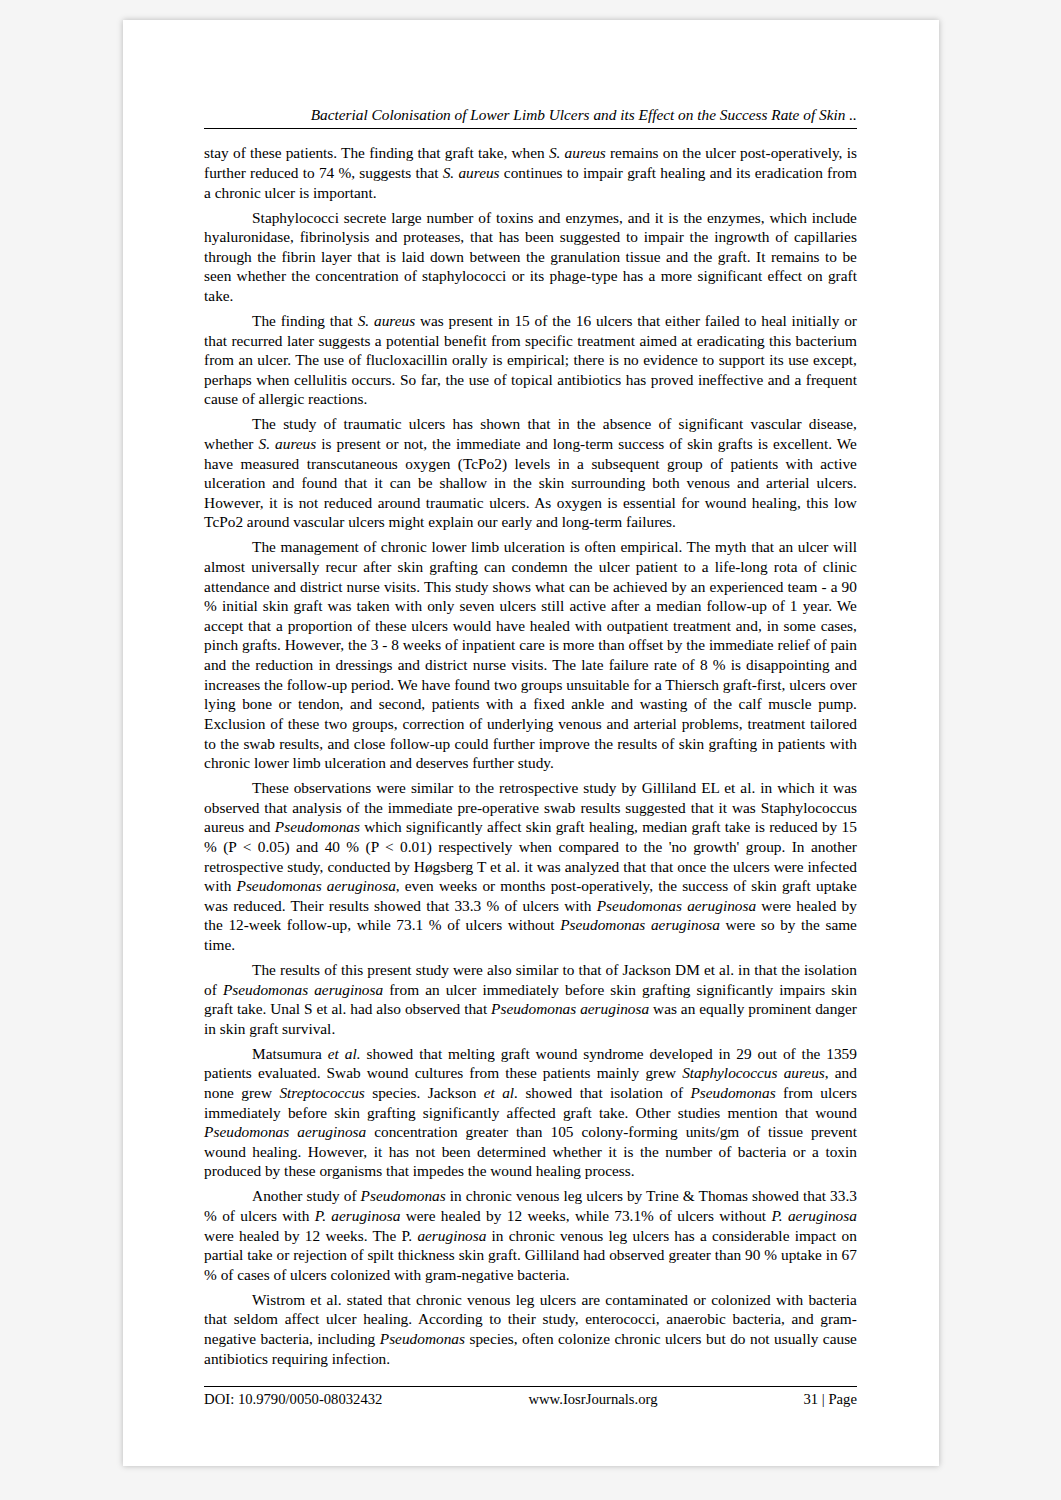Bacterial Colonisation of Lower Limb Ulcers and its Effect on the Success Rate of Skin ..
stay of these patients. The finding that graft take, when S. aureus remains on the ulcer post-operatively, is further reduced to 74 %, suggests that S. aureus continues to impair graft healing and its eradication from a chronic ulcer is important.
Staphylococci secrete large number of toxins and enzymes, and it is the enzymes, which include hyaluronidase, fibrinolysis and proteases, that has been suggested to impair the ingrowth of capillaries through the fibrin layer that is laid down between the granulation tissue and the graft. It remains to be seen whether the concentration of staphylococci or its phage-type has a more significant effect on graft take.
The finding that S. aureus was present in 15 of the 16 ulcers that either failed to heal initially or that recurred later suggests a potential benefit from specific treatment aimed at eradicating this bacterium from an ulcer. The use of flucloxacillin orally is empirical; there is no evidence to support its use except, perhaps when cellulitis occurs. So far, the use of topical antibiotics has proved ineffective and a frequent cause of allergic reactions.
The study of traumatic ulcers has shown that in the absence of significant vascular disease, whether S. aureus is present or not, the immediate and long-term success of skin grafts is excellent. We have measured transcutaneous oxygen (TcPo2) levels in a subsequent group of patients with active ulceration and found that it can be shallow in the skin surrounding both venous and arterial ulcers. However, it is not reduced around traumatic ulcers. As oxygen is essential for wound healing, this low TcPo2 around vascular ulcers might explain our early and long-term failures.
The management of chronic lower limb ulceration is often empirical. The myth that an ulcer will almost universally recur after skin grafting can condemn the ulcer patient to a life-long rota of clinic attendance and district nurse visits. This study shows what can be achieved by an experienced team - a 90 % initial skin graft was taken with only seven ulcers still active after a median follow-up of 1 year. We accept that a proportion of these ulcers would have healed with outpatient treatment and, in some cases, pinch grafts. However, the 3 - 8 weeks of inpatient care is more than offset by the immediate relief of pain and the reduction in dressings and district nurse visits. The late failure rate of 8 % is disappointing and increases the follow-up period. We have found two groups unsuitable for a Thiersch graft-first, ulcers over lying bone or tendon, and second, patients with a fixed ankle and wasting of the calf muscle pump. Exclusion of these two groups, correction of underlying venous and arterial problems, treatment tailored to the swab results, and close follow-up could further improve the results of skin grafting in patients with chronic lower limb ulceration and deserves further study.
These observations were similar to the retrospective study by Gilliland EL et al. in which it was observed that analysis of the immediate pre-operative swab results suggested that it was Staphylococcus aureus and Pseudomonas which significantly affect skin graft healing, median graft take is reduced by 15 % (P < 0.05) and 40 % (P < 0.01) respectively when compared to the 'no growth' group. In another retrospective study, conducted by Høgsberg T et al. it was analyzed that that once the ulcers were infected with Pseudomonas aeruginosa, even weeks or months post-operatively, the success of skin graft uptake was reduced. Their results showed that 33.3 % of ulcers with Pseudomonas aeruginosa were healed by the 12-week follow-up, while 73.1 % of ulcers without Pseudomonas aeruginosa were so by the same time.
The results of this present study were also similar to that of Jackson DM et al. in that the isolation of Pseudomonas aeruginosa from an ulcer immediately before skin grafting significantly impairs skin graft take. Unal S et al. had also observed that Pseudomonas aeruginosa was an equally prominent danger in skin graft survival.
Matsumura et al. showed that melting graft wound syndrome developed in 29 out of the 1359 patients evaluated. Swab wound cultures from these patients mainly grew Staphylococcus aureus, and none grew Streptococcus species. Jackson et al. showed that isolation of Pseudomonas from ulcers immediately before skin grafting significantly affected graft take. Other studies mention that wound Pseudomonas aeruginosa concentration greater than 105 colony-forming units/gm of tissue prevent wound healing. However, it has not been determined whether it is the number of bacteria or a toxin produced by these organisms that impedes the wound healing process.
Another study of Pseudomonas in chronic venous leg ulcers by Trine & Thomas showed that 33.3 % of ulcers with P. aeruginosa were healed by 12 weeks, while 73.1% of ulcers without P. aeruginosa were healed by 12 weeks. The P. aeruginosa in chronic venous leg ulcers has a considerable impact on partial take or rejection of spilt thickness skin graft. Gilliland had observed greater than 90 % uptake in 67 % of cases of ulcers colonized with gram-negative bacteria.
Wistrom et al. stated that chronic venous leg ulcers are contaminated or colonized with bacteria that seldom affect ulcer healing. According to their study, enterococci, anaerobic bacteria, and gram-negative bacteria, including Pseudomonas species, often colonize chronic ulcers but do not usually cause antibiotics requiring infection.
DOI: 10.9790/0050-08032432 www.IosrJournals.org 31 | Page